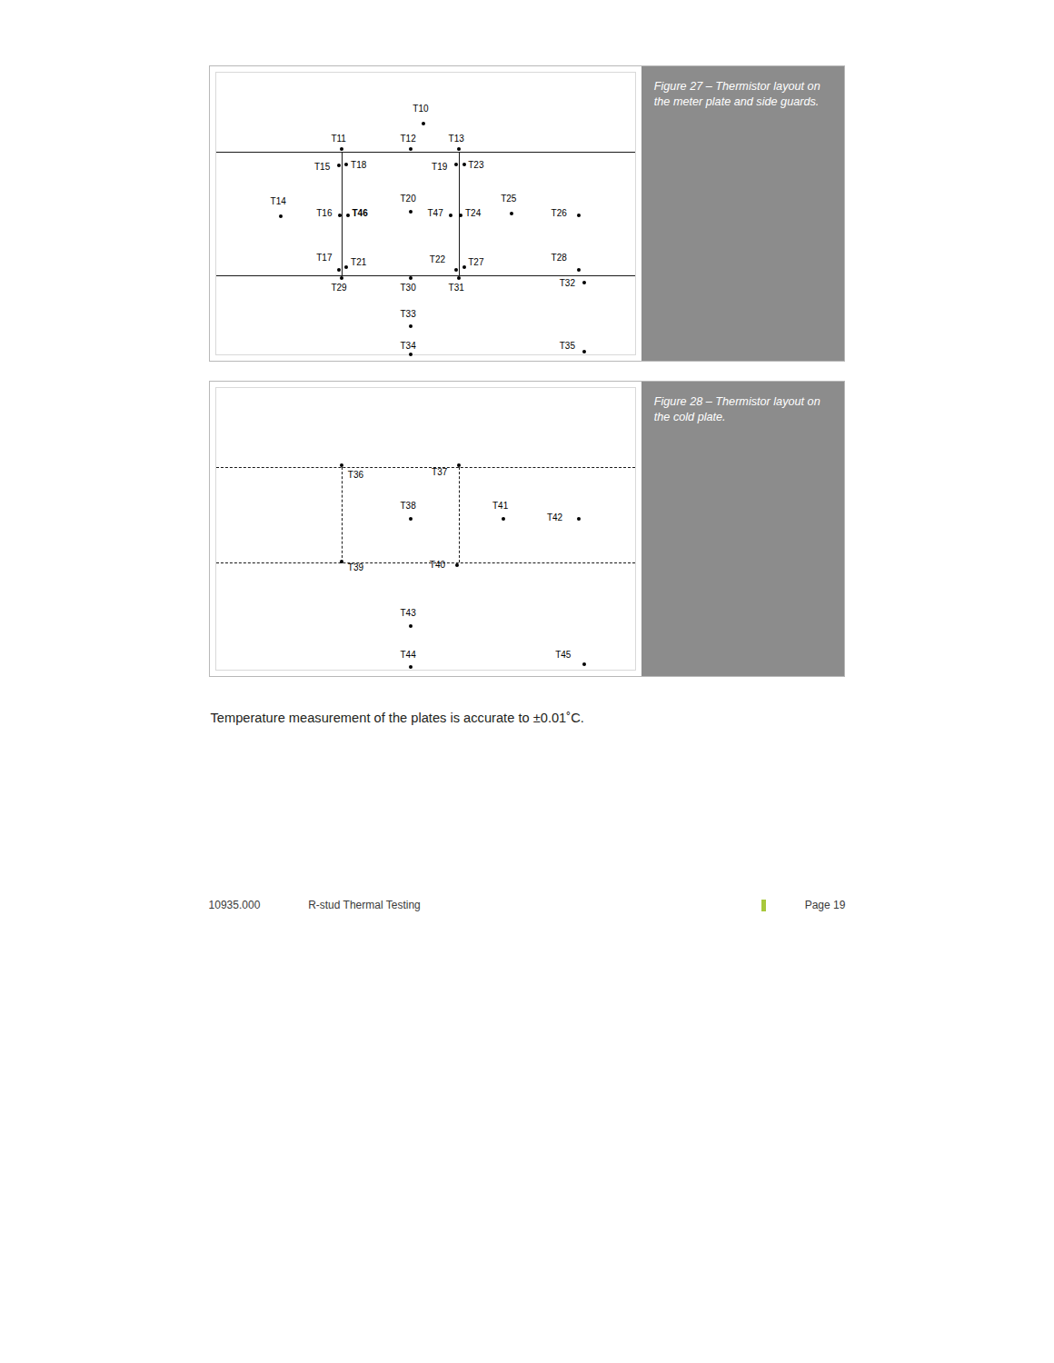T10
T11
T12
T13
T15
T18
T19
T23
T14
T16
T46
T20
T47
T24
T25
T26
T17
T21
T22
T27
T28
T29
T30
T31
T32
T33
T34
T35
Figure 27 – Thermistor layout on the meter plate and side guards.
T36
T37
T38
T41
T42
T39
T40
T43
T44
T45
Figure 28 – Thermistor layout on the cold plate.
Temperature measurement of the plates is accurate to ±0.01˚C.
10935.000 R-stud Thermal Testing
Page 19